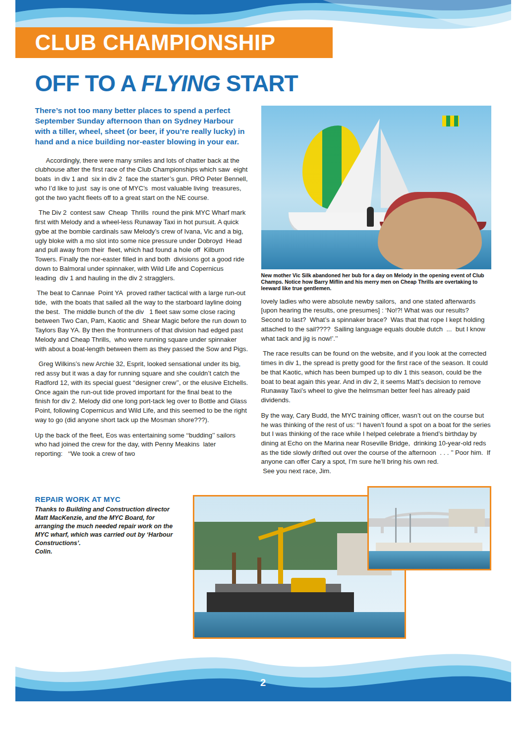CLUB CHAMPIONSHIP
OFF TO A FLYING START
There’s not too many better places to spend a perfect September Sunday afternoon than on Sydney Harbour with a tiller, wheel, sheet (or beer, if you’re really lucky) in hand and a nice building nor-easter blowing in your ear.
Accordingly, there were many smiles and lots of chatter back at the clubhouse after the first race of the Club Championships which saw eight boats in div 1 and six in div 2 face the starter’s gun. PRO Peter Bennell, who I’d like to just say is one of MYC’s most valuable living treasures, got the two yacht fleets off to a great start on the NE course.
The Div 2 contest saw Cheap Thrills round the pink MYC Wharf mark first with Melody and a wheel-less Runaway Taxi in hot pursuit. A quick gybe at the bombie cardinals saw Melody’s crew of Ivana, Vic and a big, ugly bloke with a mo slot into some nice pressure under Dobroyd Head and pull away from their fleet, which had found a hole off Kilburn Towers. Finally the nor-easter filled in and both divisions got a good ride down to Balmoral under spinnaker, with Wild Life and Copernicus leading div 1 and hauling in the div 2 stragglers.
The beat to Cannae Point YA proved rather tactical with a large run-out tide, with the boats that sailed all the way to the starboard layline doing the best. The middle bunch of the div 1 fleet saw some close racing between Two Can, Pam, Kaotic and Shear Magic before the run down to Taylors Bay YA. By then the frontrunners of that division had edged past Melody and Cheap Thrills, who were running square under spinnaker with about a boat-length between them as they passed the Sow and Pigs.
Greg Wilkins’s new Archie 32, Esprit, looked sensational under its big, red assy but it was a day for running square and she couldn’t catch the Radford 12, with its special guest ‘‘designer crew’’, or the elusive Etchells. Once again the run-out tide proved important for the final beat to the finish for div 2. Melody did one long port-tack leg over to Bottle and Glass Point, following Copernicus and Wild Life, and this seemed to be the right way to go (did anyone short tack up the Mosman shore???).
Up the back of the fleet, Eos was entertaining some ‘‘budding’’ sailors who had joined the crew for the day, with Penny Meakins later reporting: ‘‘We took a crew of two
New mother Vic Silk abandoned her bub for a day on Melody in the opening event of Club Champs. Notice how Barry Miflin and his merry men on Cheap Thrills are overtaking to leeward like true gentlemen.
lovely ladies who were absolute newby sailors, and one stated afterwards [upon hearing the results, one presumes] : ‘No!?! What was our results? Second to last? What’s a spinnaker brace? Was that that rope I kept holding attached to the sail???? Sailing language equals double dutch ... but I know what tack and jig is now!’.’’
The race results can be found on the website, and if you look at the corrected times in div 1, the spread is pretty good for the first race of the season. It could be that Kaotic, which has been bumped up to div 1 this season, could be the boat to beat again this year. And in div 2, it seems Matt’s decision to remove Runaway Taxi’s wheel to give the helmsman better feel has already paid dividends.
By the way, Cary Budd, the MYC training officer, wasn’t out on the course but he was thinking of the rest of us: ‘‘I haven’t found a spot on a boat for the series but I was thinking of the race while I helped celebrate a friend’s birthday by dining at Echo on the Marina near Roseville Bridge, drinking 10-year-old reds as the tide slowly drifted out over the course of the afternoon . . . ’’ Poor him. If anyone can offer Cary a spot, I’m sure he’ll bring his own red.
See you next race, Jim.
REPAIR WORK AT MYC
Thanks to Building and Construction director Matt MacKenzie, and the MYC Board, for arranging the much needed repair work on the MYC wharf, which was carried out by ‘Harbour Constructions’.
Colin.
Good as new...
2